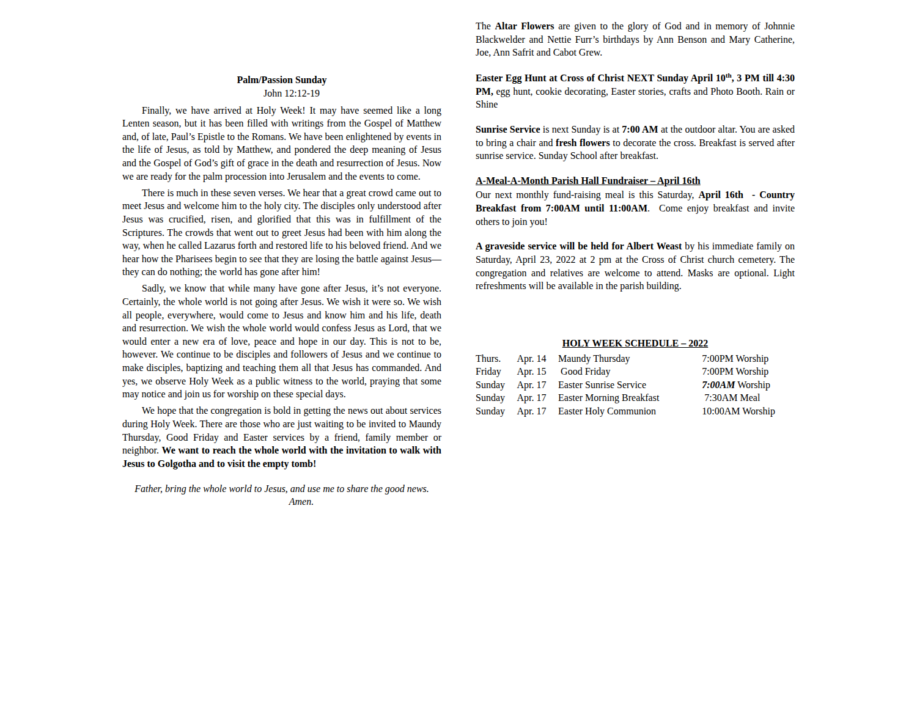Palm/Passion Sunday
John 12:12-19
Finally, we have arrived at Holy Week! It may have seemed like a long Lenten season, but it has been filled with writings from the Gospel of Matthew and, of late, Paul’s Epistle to the Romans. We have been enlightened by events in the life of Jesus, as told by Matthew, and pondered the deep meaning of Jesus and the Gospel of God’s gift of grace in the death and resurrection of Jesus. Now we are ready for the palm procession into Jerusalem and the events to come.
There is much in these seven verses. We hear that a great crowd came out to meet Jesus and welcome him to the holy city. The disciples only understood after Jesus was crucified, risen, and glorified that this was in fulfillment of the Scriptures. The crowds that went out to greet Jesus had been with him along the way, when he called Lazarus forth and restored life to his beloved friend. And we hear how the Pharisees begin to see that they are losing the battle against Jesus—they can do nothing; the world has gone after him!
Sadly, we know that while many have gone after Jesus, it’s not everyone. Certainly, the whole world is not going after Jesus. We wish it were so. We wish all people, everywhere, would come to Jesus and know him and his life, death and resurrection. We wish the whole world would confess Jesus as Lord, that we would enter a new era of love, peace and hope in our day. This is not to be, however. We continue to be disciples and followers of Jesus and we continue to make disciples, baptizing and teaching them all that Jesus has commanded. And yes, we observe Holy Week as a public witness to the world, praying that some may notice and join us for worship on these special days.
We hope that the congregation is bold in getting the news out about services during Holy Week. There are those who are just waiting to be invited to Maundy Thursday, Good Friday and Easter services by a friend, family member or neighbor. We want to reach the whole world with the invitation to walk with Jesus to Golgotha and to visit the empty tomb!
Father, bring the whole world to Jesus, and use me to share the good news. Amen.
The Altar Flowers are given to the glory of God and in memory of Johnnie Blackwelder and Nettie Furr’s birthdays by Ann Benson and Mary Catherine, Joe, Ann Safrit and Cabot Grew.
Easter Egg Hunt at Cross of Christ NEXT Sunday April 10th, 3 PM till 4:30 PM, egg hunt, cookie decorating, Easter stories, crafts and Photo Booth. Rain or Shine
Sunrise Service is next Sunday is at 7:00 AM at the outdoor altar. You are asked to bring a chair and fresh flowers to decorate the cross. Breakfast is served after sunrise service. Sunday School after breakfast.
A-Meal-A-Month Parish Hall Fundraiser – April 16th
Our next monthly fund-raising meal is this Saturday, April 16th - Country Breakfast from 7:00AM until 11:00AM. Come enjoy breakfast and invite others to join you!
A graveside service will be held for Albert Weast by his immediate family on Saturday, April 23, 2022 at 2 pm at the Cross of Christ church cemetery. The congregation and relatives are welcome to attend. Masks are optional. Light refreshments will be available in the parish building.
HOLY WEEK SCHEDULE – 2022
| Thurs. | Apr. 14 | Maundy Thursday | 7:00PM Worship |
| Friday | Apr. 15 | Good Friday | 7:00PM Worship |
| Sunday | Apr. 17 | Easter Sunrise Service | 7:00AM Worship |
| Sunday | Apr. 17 | Easter Morning Breakfast | 7:30AM Meal |
| Sunday | Apr. 17 | Easter Holy Communion | 10:00AM Worship |